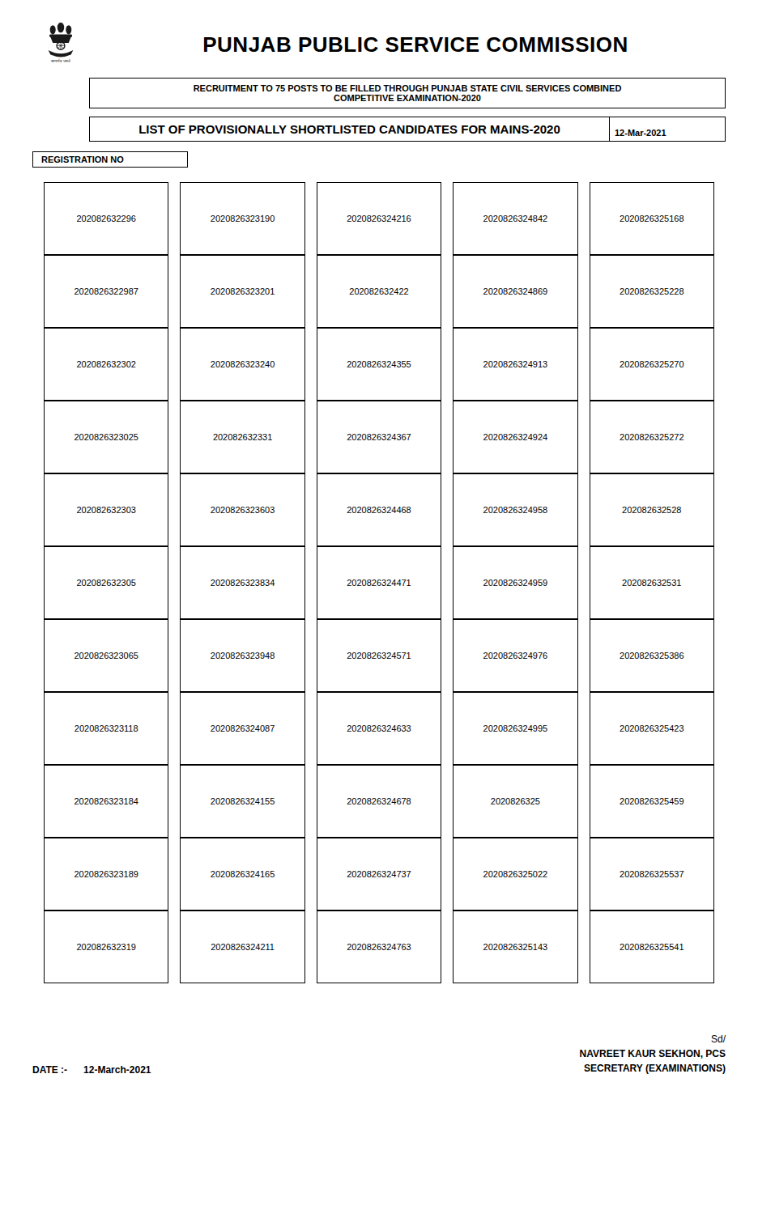सत्यमेव जयते
PUNJAB PUBLIC SERVICE COMMISSION
RECRUITMENT TO 75 POSTS TO BE FILLED THROUGH PUNJAB STATE CIVIL SERVICES COMBINED COMPETITIVE EXAMINATION-2020
LIST OF PROVISIONALLY SHORTLISTED CANDIDATES FOR MAINS-2020
12-Mar-2021
REGISTRATION NO
| 202082632296 | 2020826323190 | 2020826324216 | 2020826324842 | 2020826325168 |
| 2020826322987 | 2020826323201 | 202082632422 | 2020826324869 | 2020826325228 |
| 202082632302 | 2020826323240 | 2020826324355 | 2020826324913 | 2020826325270 |
| 2020826323025 | 202082632331 | 2020826324367 | 2020826324924 | 2020826325272 |
| 202082632303 | 2020826323603 | 2020826324468 | 2020826324958 | 202082632528 |
| 202082632305 | 2020826323834 | 2020826324471 | 2020826324959 | 202082632531 |
| 2020826323065 | 2020826323948 | 2020826324571 | 2020826324976 | 2020826325386 |
| 2020826323118 | 2020826324087 | 2020826324633 | 2020826324995 | 2020826325423 |
| 2020826323184 | 2020826324155 | 2020826324678 | 2020826325 | 2020826325459 |
| 2020826323189 | 2020826324165 | 2020826324737 | 2020826325022 | 2020826325537 |
| 202082632319 | 2020826324211 | 2020826324763 | 2020826325143 | 2020826325541 |
DATE :-12-March-2021
Sd/
NAVREET KAUR SEKHON, PCS
SECRETARY (EXAMINATIONS)